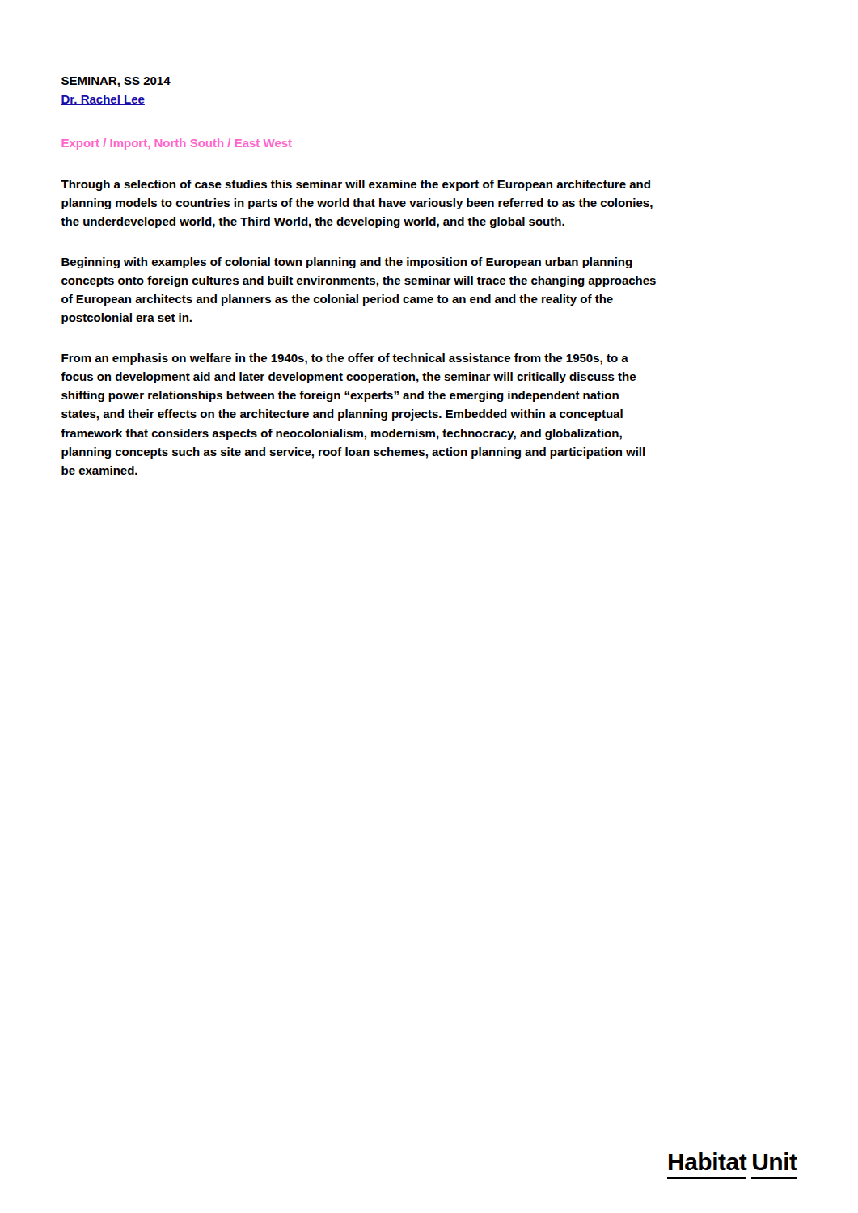SEMINAR, SS 2014
Dr. Rachel Lee
Export / Import, North South / East West
Through a selection of case studies this seminar will examine the export of European architecture and planning models to countries in parts of the world that have variously been referred to as the colonies, the underdeveloped world, the Third World, the developing world, and the global south.
Beginning with examples of colonial town planning and the imposition of European urban planning concepts onto foreign cultures and built environments, the seminar will trace the changing approaches of European architects and planners as the colonial period came to an end and the reality of the postcolonial era set in.
From an emphasis on welfare in the 1940s, to the offer of technical assistance from the 1950s, to a focus on development aid and later development cooperation, the seminar will critically discuss the shifting power relationships between the foreign “experts” and the emerging independent nation states, and their effects on the architecture and planning projects. Embedded within a conceptual framework that considers aspects of neocolonialism, modernism, technocracy, and globalization, planning concepts such as site and service, roof loan schemes, action planning and participation will be examined.
Habitat Unit